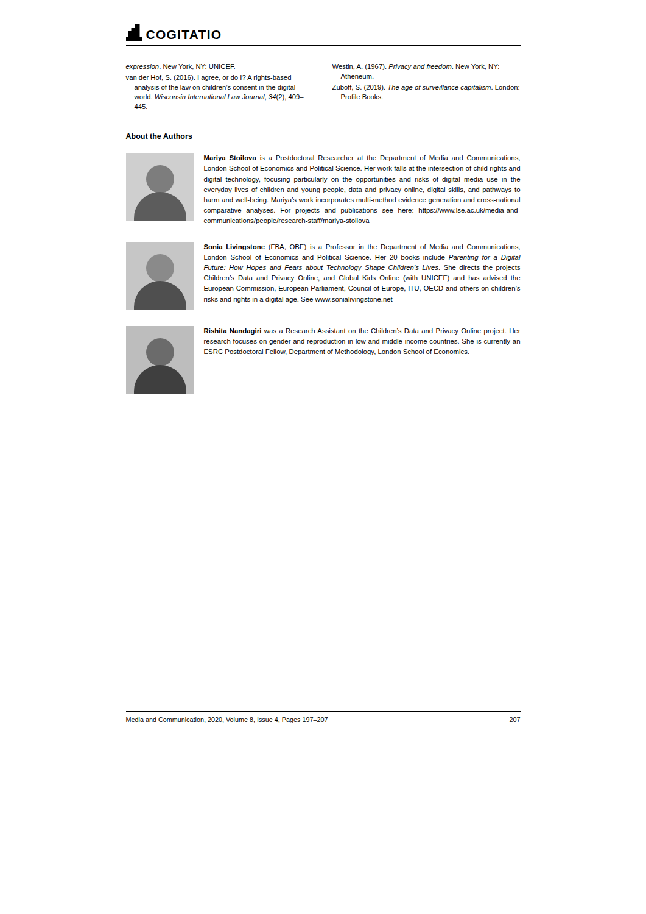COGITATIO
expression. New York, NY: UNICEF.
van der Hof, S. (2016). I agree, or do I? A rights-based analysis of the law on children’s consent in the digital world. Wisconsin International Law Journal, 34(2), 409–445.
Westin, A. (1967). Privacy and freedom. New York, NY: Atheneum.
Zuboff, S. (2019). The age of surveillance capitalism. London: Profile Books.
About the Authors
Mariya Stoilova is a Postdoctoral Researcher at the Department of Media and Communications, London School of Economics and Political Science. Her work falls at the intersection of child rights and digital technology, focusing particularly on the opportunities and risks of digital media use in the everyday lives of children and young people, data and privacy online, digital skills, and pathways to harm and well-being. Mariya’s work incorporates multi-method evidence generation and cross-national comparative analyses. For projects and publications see here: https://www.lse.ac.uk/media-and-communications/people/research-staff/mariya-stoilova
Sonia Livingstone (FBA, OBE) is a Professor in the Department of Media and Communications, London School of Economics and Political Science. Her 20 books include Parenting for a Digital Future: How Hopes and Fears about Technology Shape Children’s Lives. She directs the projects Children’s Data and Privacy Online, and Global Kids Online (with UNICEF) and has advised the European Commission, European Parliament, Council of Europe, ITU, OECD and others on children’s risks and rights in a digital age. See www.sonialivingstone.net
Rishita Nandagiri was a Research Assistant on the Children’s Data and Privacy Online project. Her research focuses on gender and reproduction in low-and-middle-income countries. She is currently an ESRC Postdoctoral Fellow, Department of Methodology, London School of Economics.
Media and Communication, 2020, Volume 8, Issue 4, Pages 197–207
207